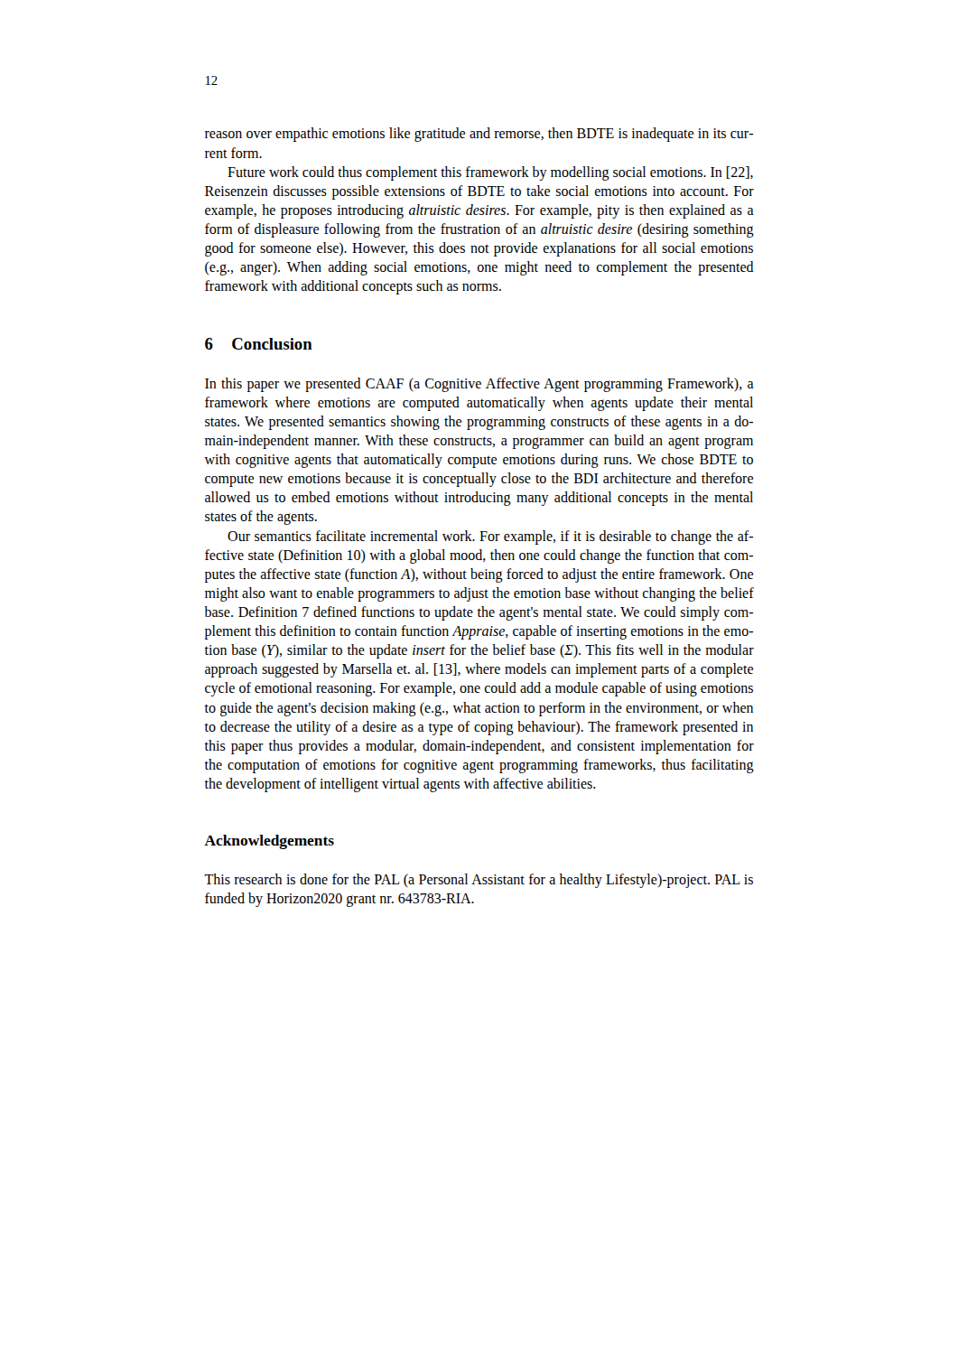12
reason over empathic emotions like gratitude and remorse, then BDTE is inadequate in its current form.
Future work could thus complement this framework by modelling social emotions. In [22], Reisenzein discusses possible extensions of BDTE to take social emotions into account. For example, he proposes introducing altruistic desires. For example, pity is then explained as a form of displeasure following from the frustration of an altruistic desire (desiring something good for someone else). However, this does not provide explanations for all social emotions (e.g., anger). When adding social emotions, one might need to complement the presented framework with additional concepts such as norms.
6 Conclusion
In this paper we presented CAAF (a Cognitive Affective Agent programming Framework), a framework where emotions are computed automatically when agents update their mental states. We presented semantics showing the programming constructs of these agents in a domain-independent manner. With these constructs, a programmer can build an agent program with cognitive agents that automatically compute emotions during runs. We chose BDTE to compute new emotions because it is conceptually close to the BDI architecture and therefore allowed us to embed emotions without introducing many additional concepts in the mental states of the agents.
Our semantics facilitate incremental work. For example, if it is desirable to change the affective state (Definition 10) with a global mood, then one could change the function that computes the affective state (function A), without being forced to adjust the entire framework. One might also want to enable programmers to adjust the emotion base without changing the belief base. Definition 7 defined functions to update the agent's mental state. We could simply complement this definition to contain function Appraise, capable of inserting emotions in the emotion base (Υ), similar to the update insert for the belief base (Σ). This fits well in the modular approach suggested by Marsella et. al. [13], where models can implement parts of a complete cycle of emotional reasoning. For example, one could add a module capable of using emotions to guide the agent's decision making (e.g., what action to perform in the environment, or when to decrease the utility of a desire as a type of coping behaviour). The framework presented in this paper thus provides a modular, domain-independent, and consistent implementation for the computation of emotions for cognitive agent programming frameworks, thus facilitating the development of intelligent virtual agents with affective abilities.
Acknowledgements
This research is done for the PAL (a Personal Assistant for a healthy Lifestyle)-project. PAL is funded by Horizon2020 grant nr. 643783-RIA.